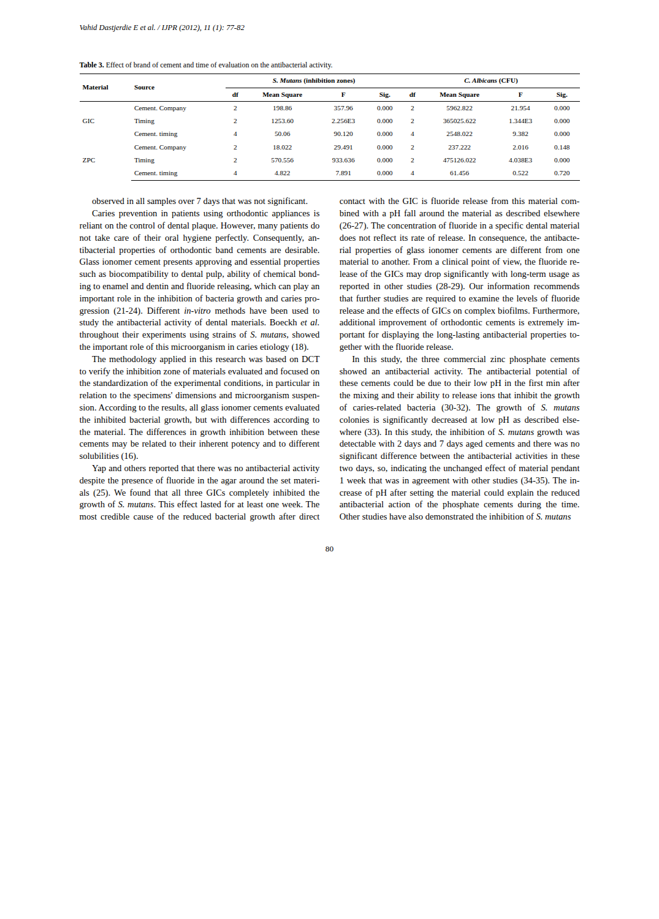Vahid Dastjerdie E et al. / IJPR (2012), 11 (1): 77-82
Table 3. Effect of brand of cement and time of evaluation on the antibacterial activity.
| Material | Source | S. Mutans (inhibition zones) | C. Albicans (CFU) |
| --- | --- | --- | --- |
| df | Mean Square | F | Sig. | df | Mean Square | F | Sig. |
| GIC | Cement. Company | 2 | 198.86 | 357.96 | 0.000 | 2 | 5962.822 | 21.954 | 0.000 |
| Timing | 2 | 1253.60 | 2.256E3 | 0.000 | 2 | 365025.622 | 1.344E3 | 0.000 |
| Cement. timing | 4 | 50.06 | 90.120 | 0.000 | 4 | 2548.022 | 9.382 | 0.000 |
| ZPC | Cement. Company | 2 | 18.022 | 29.491 | 0.000 | 2 | 237.222 | 2.016 | 0.148 |
| Timing | 2 | 570.556 | 933.636 | 0.000 | 2 | 475126.022 | 4.038E3 | 0.000 |
| Cement. timing | 4 | 4.822 | 7.891 | 0.000 | 4 | 61.456 | 0.522 | 0.720 |
observed in all samples over 7 days that was not significant.
Caries prevention in patients using orthodontic appliances is reliant on the control of dental plaque. However, many patients do not take care of their oral hygiene perfectly. Consequently, antibacterial properties of orthodontic band cements are desirable. Glass ionomer cement presents approving and essential properties such as biocompatibility to dental pulp, ability of chemical bonding to enamel and dentin and fluoride releasing, which can play an important role in the inhibition of bacteria growth and caries progression (21-24). Different in-vitro methods have been used to study the antibacterial activity of dental materials. Boeckh et al. throughout their experiments using strains of S. mutans, showed the important role of this microorganism in caries etiology (18).
The methodology applied in this research was based on DCT to verify the inhibition zone of materials evaluated and focused on the standardization of the experimental conditions, in particular in relation to the specimens' dimensions and microorganism suspension. According to the results, all glass ionomer cements evaluated the inhibited bacterial growth, but with differences according to the material. The differences in growth inhibition between these cements may be related to their inherent potency and to different solubilities (16).
Yap and others reported that there was no antibacterial activity despite the presence of fluoride in the agar around the set materials (25). We found that all three GICs completely inhibited the growth of S. mutans. This effect lasted for at least one week. The most credible cause of the reduced bacterial growth after direct contact with the GIC is fluoride release from this material combined with a pH fall around the material as described elsewhere (26-27). The concentration of fluoride in a specific dental material does not reflect its rate of release. In consequence, the antibacterial properties of glass ionomer cements are different from one material to another. From a clinical point of view, the fluoride release of the GICs may drop significantly with long-term usage as reported in other studies (28-29). Our information recommends that further studies are required to examine the levels of fluoride release and the effects of GICs on complex biofilms. Furthermore, additional improvement of orthodontic cements is extremely important for displaying the long-lasting antibacterial properties together with the fluoride release.
In this study, the three commercial zinc phosphate cements showed an antibacterial activity. The antibacterial potential of these cements could be due to their low pH in the first min after the mixing and their ability to release ions that inhibit the growth of caries-related bacteria (30-32). The growth of S. mutans colonies is significantly decreased at low pH as described elsewhere (33). In this study, the inhibition of S. mutans growth was detectable with 2 days and 7 days aged cements and there was no significant difference between the antibacterial activities in these two days, so, indicating the unchanged effect of material pendant 1 week that was in agreement with other studies (34-35). The increase of pH after setting the material could explain the reduced antibacterial action of the phosphate cements during the time. Other studies have also demonstrated the inhibition of S. mutans
80